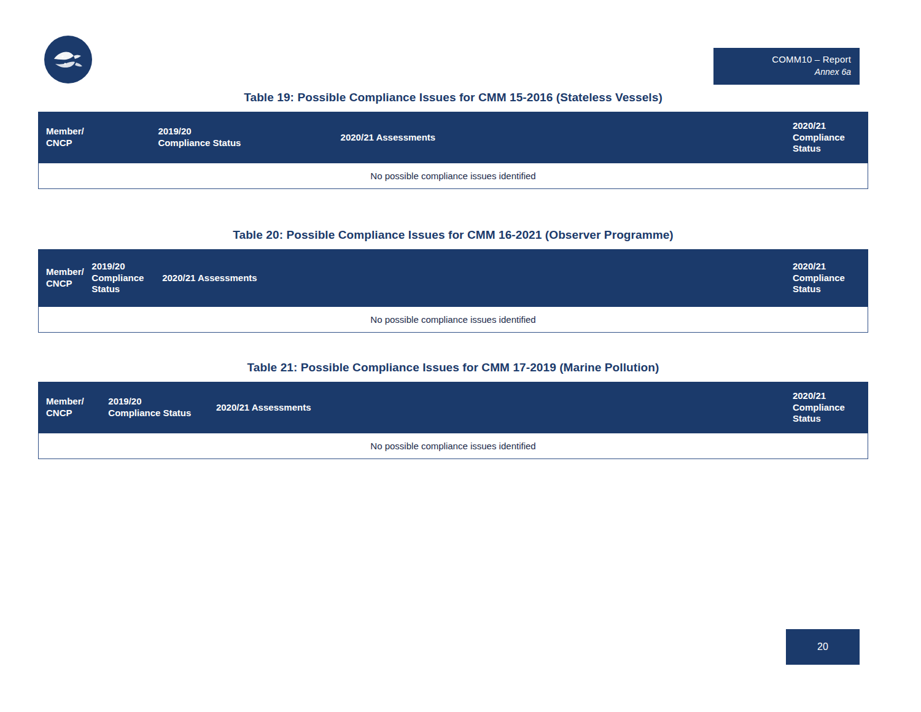COMM10 – Report
Annex 6a
Table 19: Possible Compliance Issues for CMM 15-2016 (Stateless Vessels)
| Member/ CNCP | 2019/20 Compliance Status | 2020/21 Assessments | 2020/21 Compliance Status |
| --- | --- | --- | --- |
| No possible compliance issues identified |
Table 20: Possible Compliance Issues for CMM 16-2021 (Observer Programme)
| Member/ CNCP | 2019/20 Compliance Status | 2020/21 Assessments | 2020/21 Compliance Status |
| --- | --- | --- | --- |
| No possible compliance issues identified |
Table 21: Possible Compliance Issues for CMM 17-2019 (Marine Pollution)
| Member/ CNCP | 2019/20 Compliance Status | 2020/21 Assessments | 2020/21 Compliance Status |
| --- | --- | --- | --- |
| No possible compliance issues identified |
20